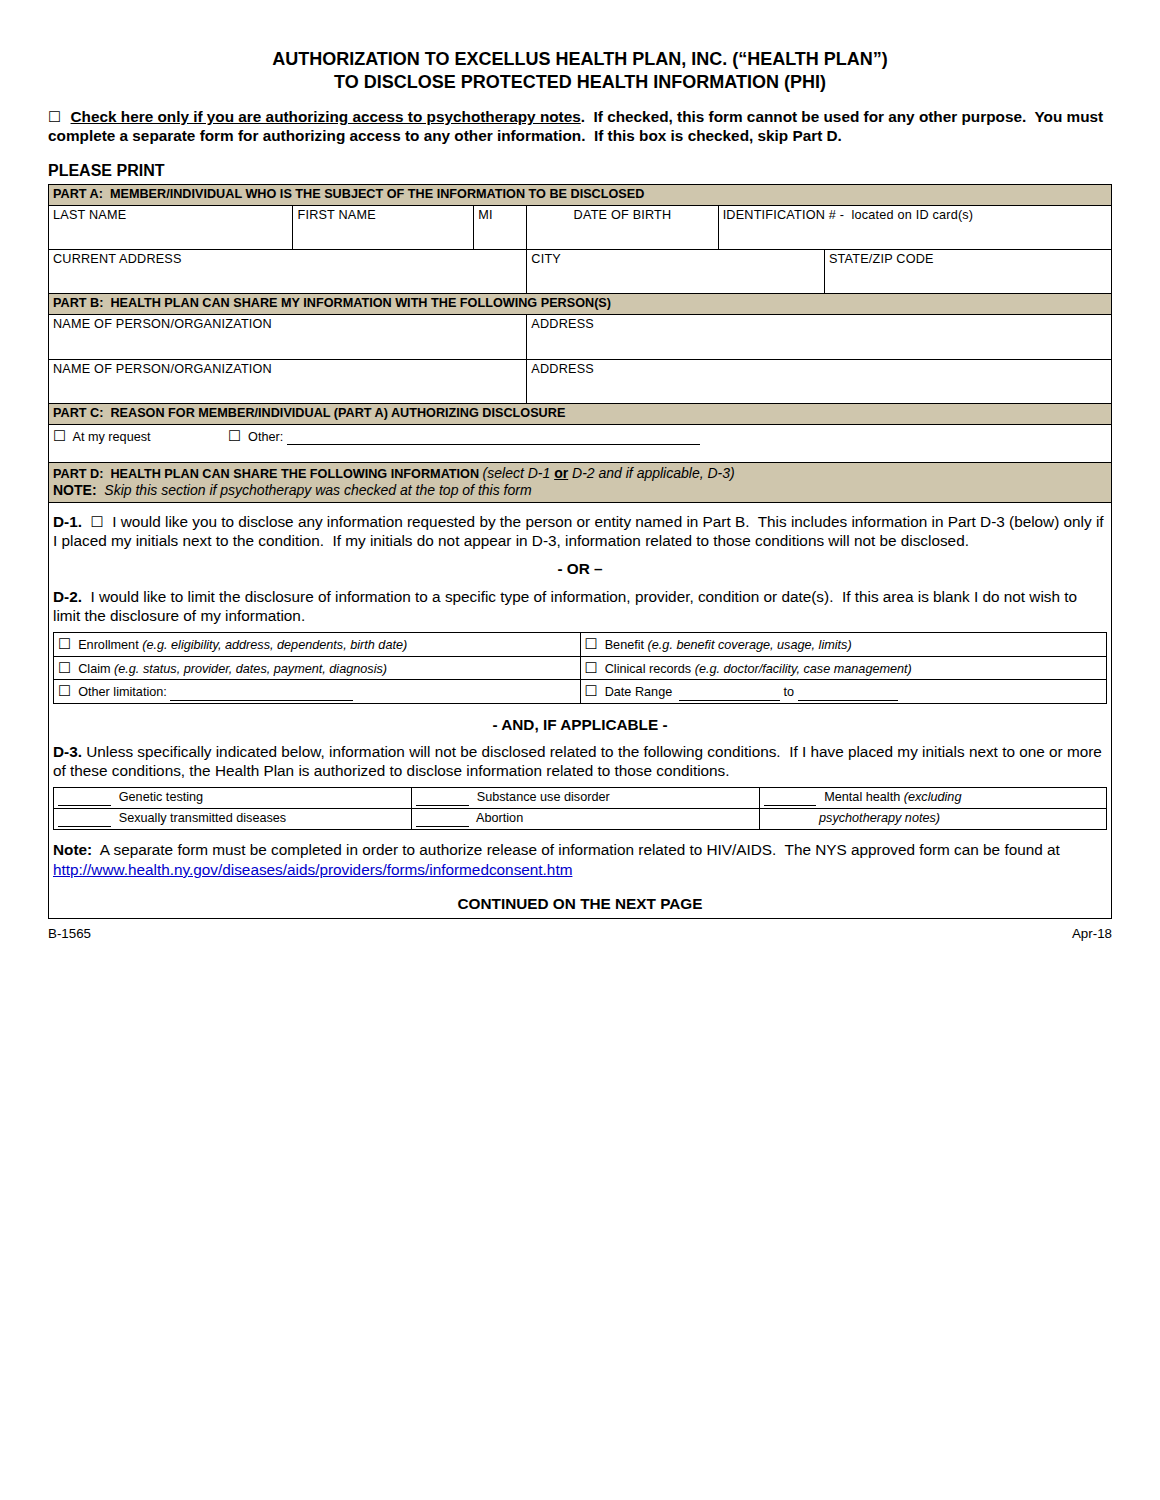AUTHORIZATION TO EXCELLUS HEALTH PLAN, INC. (“HEALTH PLAN”)
TO DISCLOSE PROTECTED HEALTH INFORMATION (PHI)
☐ Check here only if you are authorizing access to psychotherapy notes. If checked, this form cannot be used for any other purpose. You must complete a separate form for authorizing access to any other information. If this box is checked, skip Part D.
PLEASE PRINT
| PART A: MEMBER/INDIVIDUAL WHO IS THE SUBJECT OF THE INFORMATION TO BE DISCLOSED |
| LAST NAME | FIRST NAME | MI | DATE OF BIRTH | IDENTIFICATION # - located on ID card(s) |
| CURRENT ADDRESS | CITY | STATE/ZIP CODE |
| PART B: HEALTH PLAN CAN SHARE MY INFORMATION WITH THE FOLLOWING PERSON(S) |
| NAME OF PERSON/ORGANIZATION | ADDRESS |
| NAME OF PERSON/ORGANIZATION | ADDRESS |
| PART C: REASON FOR MEMBER/INDIVIDUAL (PART A) AUTHORIZING DISCLOSURE |
| ☐ At my request ☐ Other: |
| PART D: HEALTH PLAN CAN SHARE THE FOLLOWING INFORMATION (select D-1 or D-2 and if applicable, D-3) NOTE: Skip this section if psychotherapy was checked at the top of this form |
| D-1. ☐ I would like you to disclose any information requested by the person or entity named in Part B. This includes information in Part D-3 (below) only if I placed my initials next to the condition. If my initials do not appear in D-3, information related to those conditions will not be disclosed. - OR – D-2. I would like to limit the disclosure of information to a specific type of information, provider, condition or date(s). If this area is blank I do not wish to limit the disclosure of my information. / ☐ Enrollment (e.g. eligibility, address, dependents, birth date) / ☐ Benefit (e.g. benefit coverage, usage, limits) / / ☐ Claim (e.g. status, provider, dates, payment, diagnosis) / ☐ Clinical records (e.g. doctor/facility, case management) / / ☐ Other limitation: / ☐ Date Range to / - AND, IF APPLICABLE - D-3. Unless specifically indicated below, information will not be disclosed related to the following conditions. If I have placed my initials next to one or more of these conditions, the Health Plan is authorized to disclose information related to those conditions. / Genetic testing / Substance use disorder / Mental health (excluding / / Sexually transmitted diseases / Abortion / psychotherapy notes) / Note: A separate form must be completed in order to authorize release of information related to HIV/AIDS. The NYS approved form can be found at http://www.health.ny.gov/diseases/aids/providers/forms/informedconsent.htm CONTINUED ON THE NEXT PAGE |
B-1565 Apr-18